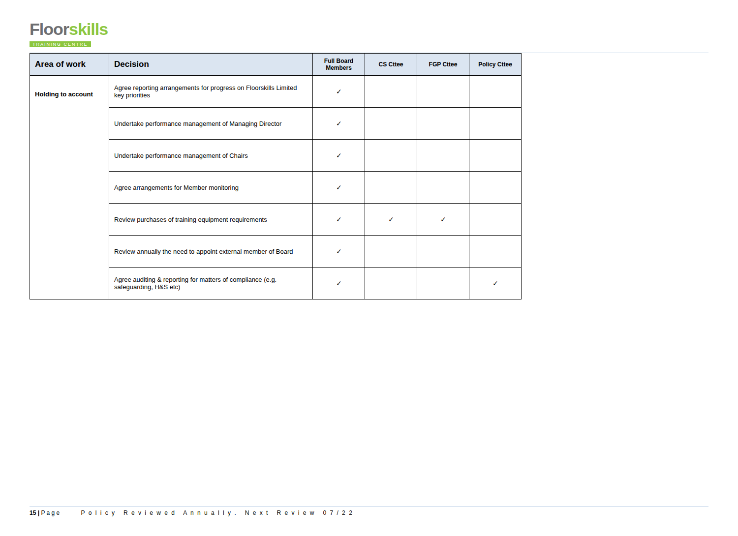Floor skills
TRAINING CENTRE
| Area of work | Decision | Full Board Members | CS Cttee | FGP Cttee | Policy Cttee |
| --- | --- | --- | --- | --- | --- |
| Holding to account | Agree reporting arrangements for progress on Floorskills Limited key priorities | ✓ | | | |
| Undertake performance management of Managing Director | ✓ | | | |
| Undertake performance management of Chairs | ✓ | | | |
| Agree arrangements for Member monitoring | ✓ | | | |
| Review purchases of training equipment requirements | ✓ | ✓ | ✓ | |
| Review annually the need to appoint external member of Board | ✓ | | | |
| Agree auditing & reporting for matters of compliance (e.g. safeguarding, H&S etc) | ✓ | | | ✓ |
15 | P a g e P o l i c y R e v i e w e d A n n u a l l y . N e x t R e v i e w 0 7 / 2 2